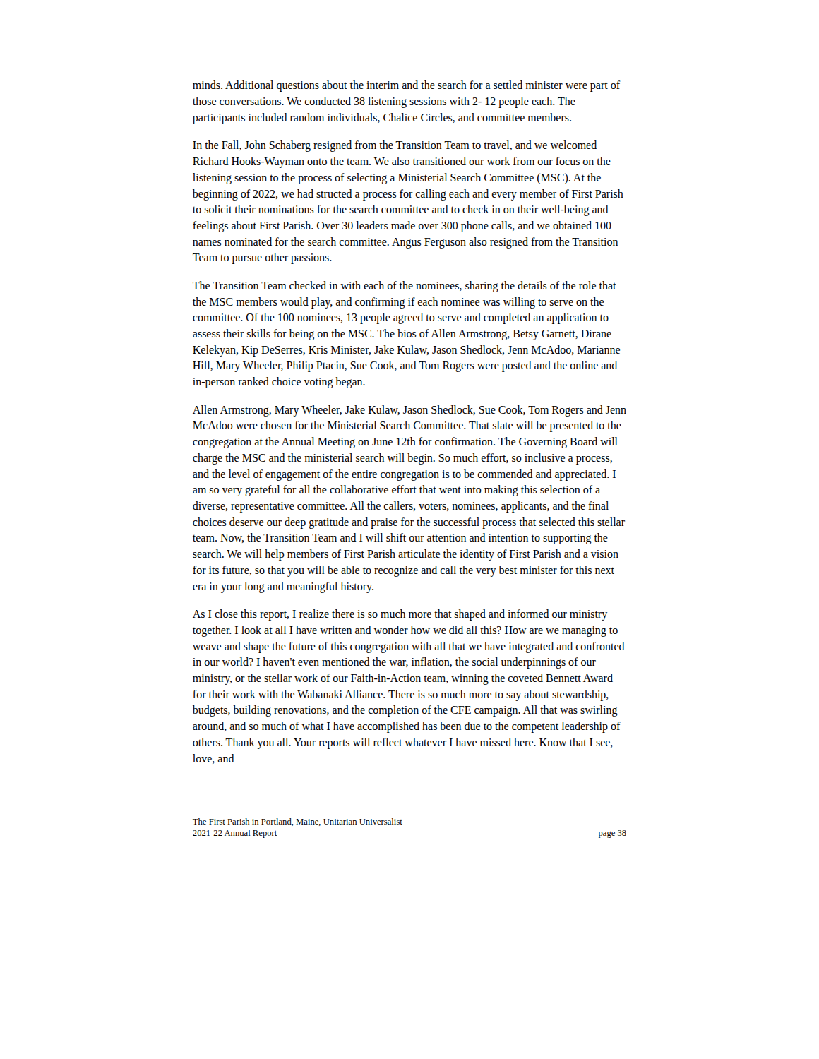minds. Additional questions about the interim and the search for a settled minister were part of those conversations. We conducted 38 listening sessions with 2- 12 people each. The participants included random individuals, Chalice Circles, and committee members.
In the Fall, John Schaberg resigned from the Transition Team to travel, and we welcomed Richard Hooks-Wayman onto the team. We also transitioned our work from our focus on the listening session to the process of selecting a Ministerial Search Committee (MSC). At the beginning of 2022, we had structed a process for calling each and every member of First Parish to solicit their nominations for the search committee and to check in on their well-being and feelings about First Parish. Over 30 leaders made over 300 phone calls, and we obtained 100 names nominated for the search committee. Angus Ferguson also resigned from the Transition Team to pursue other passions.
The Transition Team checked in with each of the nominees, sharing the details of the role that the MSC members would play, and confirming if each nominee was willing to serve on the committee. Of the 100 nominees, 13 people agreed to serve and completed an application to assess their skills for being on the MSC. The bios of Allen Armstrong, Betsy Garnett, Dirane Kelekyan, Kip DeSerres, Kris Minister, Jake Kulaw, Jason Shedlock, Jenn McAdoo, Marianne Hill, Mary Wheeler, Philip Ptacin, Sue Cook, and Tom Rogers were posted and the online and in-person ranked choice voting began.
Allen Armstrong, Mary Wheeler, Jake Kulaw, Jason Shedlock, Sue Cook, Tom Rogers and Jenn McAdoo were chosen for the Ministerial Search Committee. That slate will be presented to the congregation at the Annual Meeting on June 12th for confirmation. The Governing Board will charge the MSC and the ministerial search will begin. So much effort, so inclusive a process, and the level of engagement of the entire congregation is to be commended and appreciated. I am so very grateful for all the collaborative effort that went into making this selection of a diverse, representative committee. All the callers, voters, nominees, applicants, and the final choices deserve our deep gratitude and praise for the successful process that selected this stellar team. Now, the Transition Team and I will shift our attention and intention to supporting the search. We will help members of First Parish articulate the identity of First Parish and a vision for its future, so that you will be able to recognize and call the very best minister for this next era in your long and meaningful history.
As I close this report, I realize there is so much more that shaped and informed our ministry together. I look at all I have written and wonder how we did all this? How are we managing to weave and shape the future of this congregation with all that we have integrated and confronted in our world? I haven't even mentioned the war, inflation, the social underpinnings of our ministry, or the stellar work of our Faith-in-Action team, winning the coveted Bennett Award for their work with the Wabanaki Alliance. There is so much more to say about stewardship, budgets, building renovations, and the completion of the CFE campaign. All that was swirling around, and so much of what I have accomplished has been due to the competent leadership of others. Thank you all. Your reports will reflect whatever I have missed here. Know that I see, love, and
The First Parish in Portland, Maine, Unitarian Universalist
2021-22 Annual Report
page 38